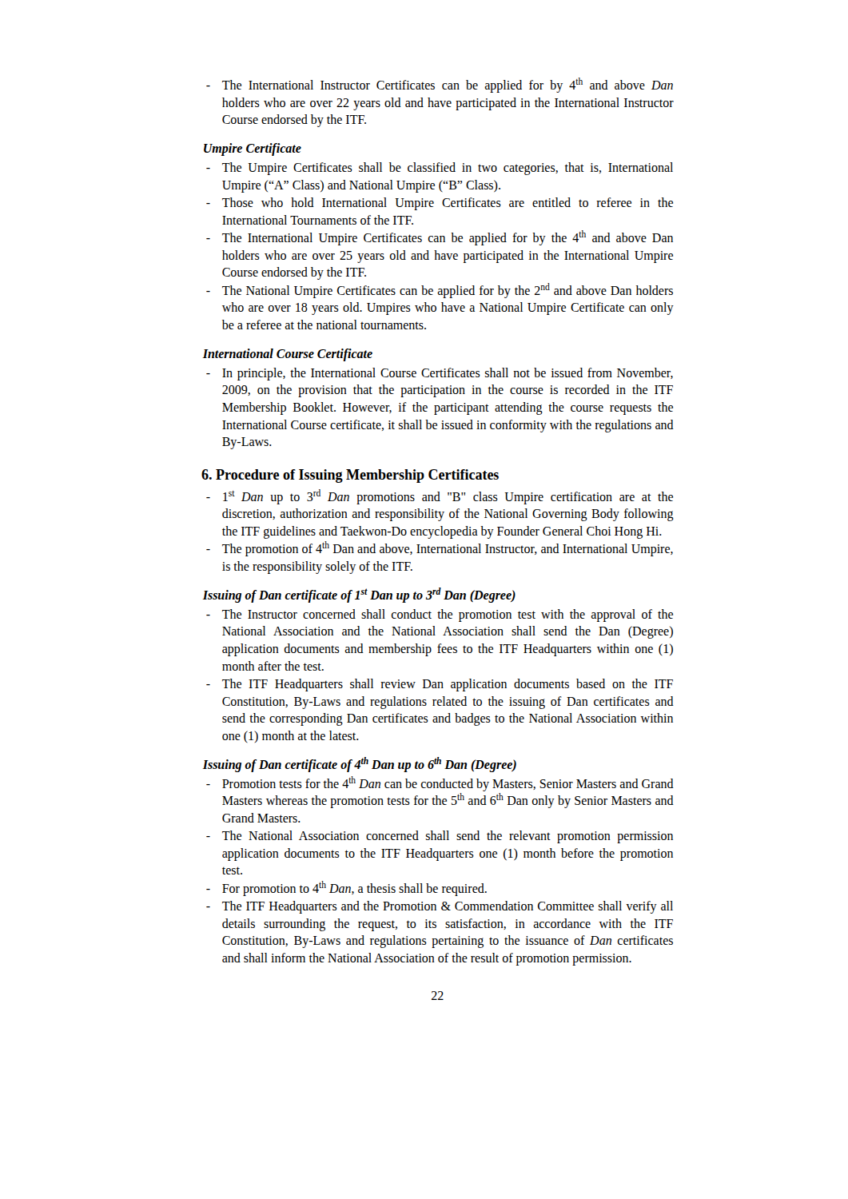The International Instructor Certificates can be applied for by 4th and above Dan holders who are over 22 years old and have participated in the International Instructor Course endorsed by the ITF.
Umpire Certificate
The Umpire Certificates shall be classified in two categories, that is, International Umpire (“A” Class) and National Umpire (“B” Class).
Those who hold International Umpire Certificates are entitled to referee in the International Tournaments of the ITF.
The International Umpire Certificates can be applied for by the 4th and above Dan holders who are over 25 years old and have participated in the International Umpire Course endorsed by the ITF.
The National Umpire Certificates can be applied for by the 2nd and above Dan holders who are over 18 years old. Umpires who have a National Umpire Certificate can only be a referee at the national tournaments.
International Course Certificate
In principle, the International Course Certificates shall not be issued from November, 2009, on the provision that the participation in the course is recorded in the ITF Membership Booklet. However, if the participant attending the course requests the International Course certificate, it shall be issued in conformity with the regulations and By-Laws.
6. Procedure of Issuing Membership Certificates
1st Dan up to 3rd Dan promotions and "B" class Umpire certification are at the discretion, authorization and responsibility of the National Governing Body following the ITF guidelines and Taekwon-Do encyclopedia by Founder General Choi Hong Hi.
The promotion of 4th Dan and above, International Instructor, and International Umpire, is the responsibility solely of the ITF.
Issuing of Dan certificate of 1st Dan up to 3rd Dan (Degree)
The Instructor concerned shall conduct the promotion test with the approval of the National Association and the National Association shall send the Dan (Degree) application documents and membership fees to the ITF Headquarters within one (1) month after the test.
The ITF Headquarters shall review Dan application documents based on the ITF Constitution, By-Laws and regulations related to the issuing of Dan certificates and send the corresponding Dan certificates and badges to the National Association within one (1) month at the latest.
Issuing of Dan certificate of 4th Dan up to 6th Dan (Degree)
Promotion tests for the 4th Dan can be conducted by Masters, Senior Masters and Grand Masters whereas the promotion tests for the 5th and 6th Dan only by Senior Masters and Grand Masters.
The National Association concerned shall send the relevant promotion permission application documents to the ITF Headquarters one (1) month before the promotion test.
For promotion to 4th Dan, a thesis shall be required.
The ITF Headquarters and the Promotion & Commendation Committee shall verify all details surrounding the request, to its satisfaction, in accordance with the ITF Constitution, By-Laws and regulations pertaining to the issuance of Dan certificates and shall inform the National Association of the result of promotion permission.
22